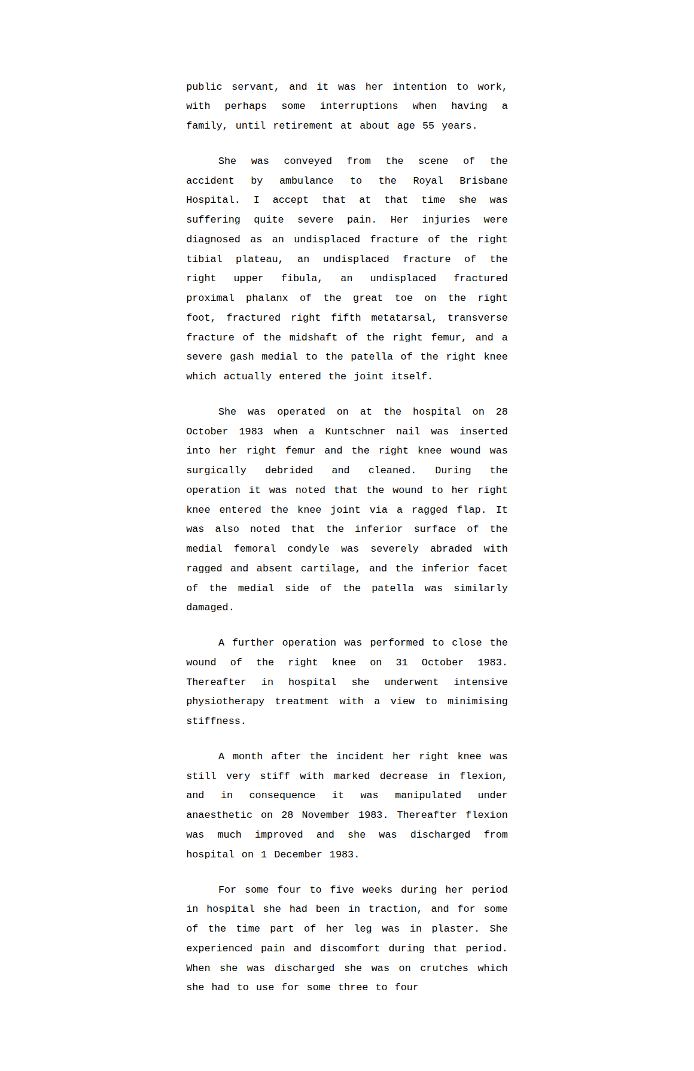public servant, and it was her intention to work, with perhaps some interruptions when having a family, until retirement at about age 55 years.
She was conveyed from the scene of the accident by ambulance to the Royal Brisbane Hospital. I accept that at that time she was suffering quite severe pain. Her injuries were diagnosed as an undisplaced fracture of the right tibial plateau, an undisplaced fracture of the right upper fibula, an undisplaced fractured proximal phalanx of the great toe on the right foot, fractured right fifth metatarsal, transverse fracture of the midshaft of the right femur, and a severe gash medial to the patella of the right knee which actually entered the joint itself.
She was operated on at the hospital on 28 October 1983 when a Kuntschner nail was inserted into her right femur and the right knee wound was surgically debrided and cleaned. During the operation it was noted that the wound to her right knee entered the knee joint via a ragged flap. It was also noted that the inferior surface of the medial femoral condyle was severely abraded with ragged and absent cartilage, and the inferior facet of the medial side of the patella was similarly damaged.
A further operation was performed to close the wound of the right knee on 31 October 1983. Thereafter in hospital she underwent intensive physiotherapy treatment with a view to minimising stiffness.
A month after the incident her right knee was still very stiff with marked decrease in flexion, and in consequence it was manipulated under anaesthetic on 28 November 1983. Thereafter flexion was much improved and she was discharged from hospital on 1 December 1983.
For some four to five weeks during her period in hospital she had been in traction, and for some of the time part of her leg was in plaster. She experienced pain and discomfort during that period. When she was discharged she was on crutches which she had to use for some three to four